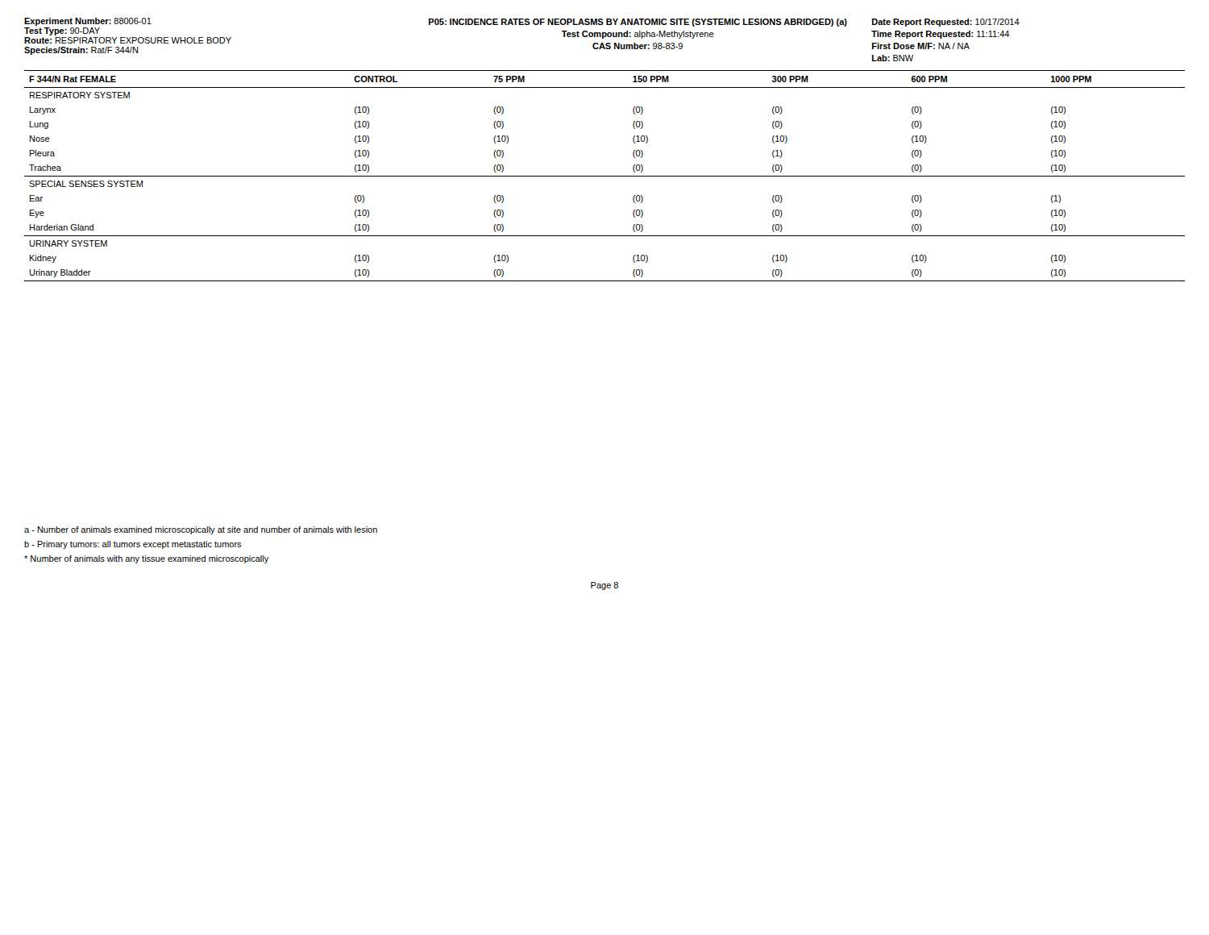| Experiment Number: 88006-01 Test Type: 90-DAY Route: RESPIRATORY EXPOSURE WHOLE BODY Species/Strain: Rat/F 344/N | P05: INCIDENCE RATES OF NEOPLASMS BY ANATOMIC SITE (SYSTEMIC LESIONS ABRIDGED) (a) Test Compound: alpha-Methylstyrene CAS Number: 98-83-9 | Date Report Requested: 10/17/2014 Time Report Requested: 11:11:44 First Dose M/F: NA / NA Lab: BNW |
| F 344/N Rat FEMALE | CONTROL | 75 PPM | 150 PPM | 300 PPM | 600 PPM | 1000 PPM |
| --- | --- | --- | --- | --- | --- | --- |
| RESPIRATORY SYSTEM | | | | | | |
| Larynx | (10) | (0) | (0) | (0) | (0) | (10) |
| Lung | (10) | (0) | (0) | (0) | (0) | (10) |
| Nose | (10) | (10) | (10) | (10) | (10) | (10) |
| Pleura | (10) | (0) | (0) | (1) | (0) | (10) |
| Trachea | (10) | (0) | (0) | (0) | (0) | (10) |
| SPECIAL SENSES SYSTEM | | | | | | |
| Ear | (0) | (0) | (0) | (0) | (0) | (1) |
| Eye | (10) | (0) | (0) | (0) | (0) | (10) |
| Harderian Gland | (10) | (0) | (0) | (0) | (0) | (10) |
| URINARY SYSTEM | | | | | | |
| Kidney | (10) | (10) | (10) | (10) | (10) | (10) |
| Urinary Bladder | (10) | (0) | (0) | (0) | (0) | (10) |
a - Number of animals examined microscopically at site and number of animals with lesion
b - Primary tumors: all tumors except metastatic tumors
* Number of animals with any tissue examined microscopically
Page 8